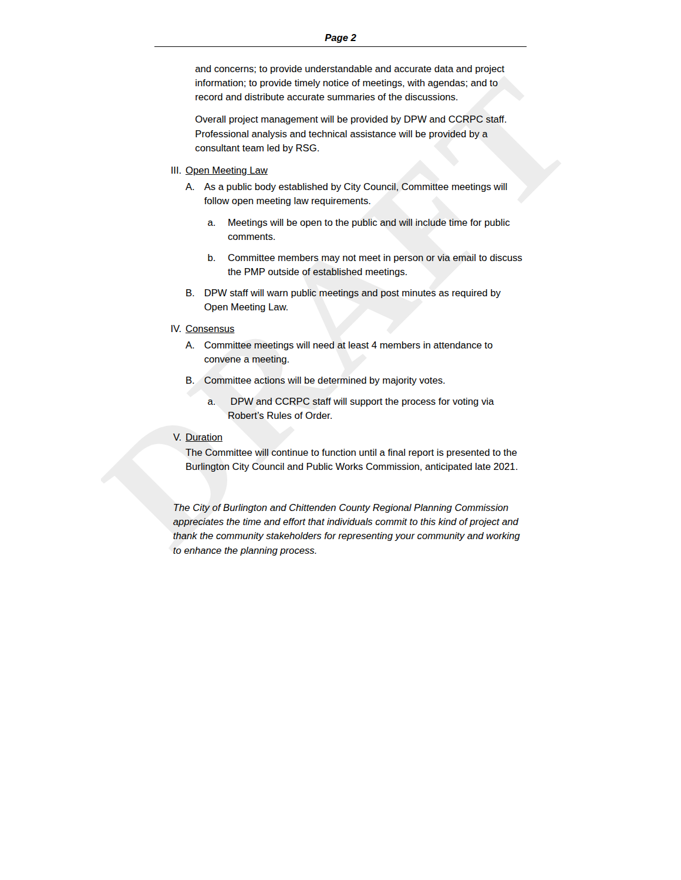DRAFT
Page 2
and concerns; to provide understandable and accurate data and project information; to provide timely notice of meetings, with agendas; and to record and distribute accurate summaries of the discussions.
Overall project management will be provided by DPW and CCRPC staff. Professional analysis and technical assistance will be provided by a consultant team led by RSG.
III. Open Meeting Law
A. As a public body established by City Council, Committee meetings will follow open meeting law requirements.
a. Meetings will be open to the public and will include time for public comments.
b. Committee members may not meet in person or via email to discuss the PMP outside of established meetings.
B. DPW staff will warn public meetings and post minutes as required by Open Meeting Law.
IV. Consensus
A. Committee meetings will need at least 4 members in attendance to convene a meeting.
B. Committee actions will be determined by majority votes.
a. DPW and CCRPC staff will support the process for voting via Robert’s Rules of Order.
V. Duration
The Committee will continue to function until a final report is presented to the Burlington City Council and Public Works Commission, anticipated late 2021.
The City of Burlington and Chittenden County Regional Planning Commission appreciates the time and effort that individuals commit to this kind of project and thank the community stakeholders for representing your community and working to enhance the planning process.